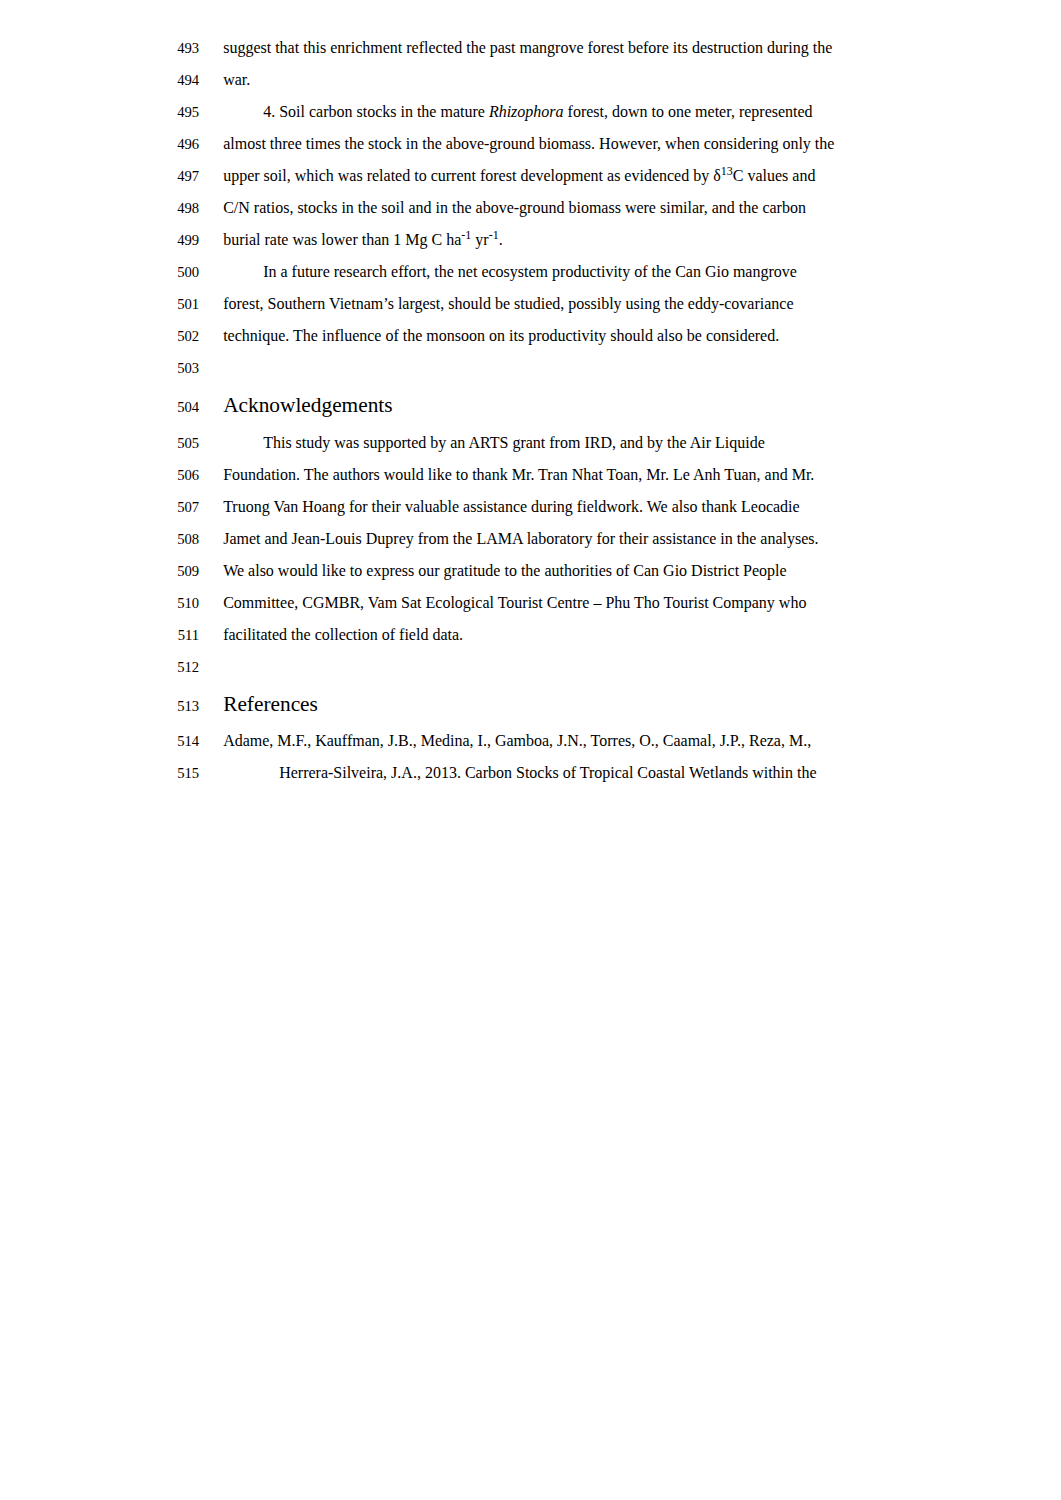493
suggest that this enrichment reflected the past mangrove forest before its destruction during the
494
war.
495
4. Soil carbon stocks in the mature Rhizophora forest, down to one meter, represented
496
almost three times the stock in the above-ground biomass. However, when considering only the
497
upper soil, which was related to current forest development as evidenced by δ13C values and
498
C/N ratios, stocks in the soil and in the above-ground biomass were similar, and the carbon
499
burial rate was lower than 1 Mg C ha-1 yr-1.
500
In a future research effort, the net ecosystem productivity of the Can Gio mangrove
501
forest, Southern Vietnam’s largest, should be studied, possibly using the eddy-covariance
502
technique. The influence of the monsoon on its productivity should also be considered.
503
504
Acknowledgements
505
This study was supported by an ARTS grant from IRD, and by the Air Liquide
506
Foundation. The authors would like to thank Mr. Tran Nhat Toan, Mr. Le Anh Tuan, and Mr.
507
Truong Van Hoang for their valuable assistance during fieldwork. We also thank Leocadie
508
Jamet and Jean-Louis Duprey from the LAMA laboratory for their assistance in the analyses.
509
We also would like to express our gratitude to the authorities of Can Gio District People
510
Committee, CGMBR, Vam Sat Ecological Tourist Centre – Phu Tho Tourist Company who
511
facilitated the collection of field data.
512
513
References
514
Adame, M.F., Kauffman, J.B., Medina, I., Gamboa, J.N., Torres, O., Caamal, J.P., Reza, M.,
515
Herrera-Silveira, J.A., 2013. Carbon Stocks of Tropical Coastal Wetlands within the